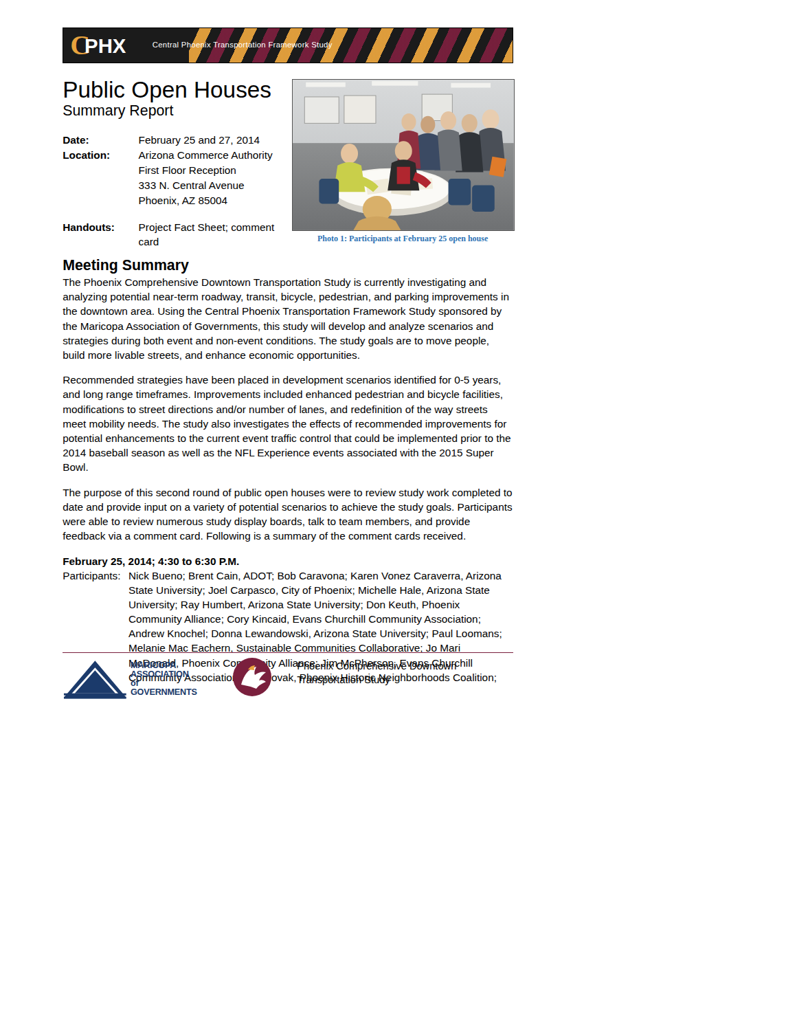CPHX
Central Phoenix Transportation Framework Study
Photo 1: Participants at February 25 open house
Public Open Houses
Summary Report
| Date: | February 25 and 27, 2014 |
| Location: | Arizona Commerce Authority |
| | First Floor Reception |
| | 333 N. Central Avenue |
| | Phoenix, AZ 85004 |
| Handouts: | Project Fact Sheet; comment card |
Meeting Summary
The Phoenix Comprehensive Downtown Transportation Study is currently investigating and analyzing potential near-term roadway, transit, bicycle, pedestrian, and parking improvements in the downtown area. Using the Central Phoenix Transportation Framework Study sponsored by the Maricopa Association of Governments, this study will develop and analyze scenarios and strategies during both event and non-event conditions. The study goals are to move people, build more livable streets, and enhance economic opportunities.
Recommended strategies have been placed in development scenarios identified for 0-5 years, and long range timeframes. Improvements included enhanced pedestrian and bicycle facilities, modifications to street directions and/or number of lanes, and redefinition of the way streets meet mobility needs. The study also investigates the effects of recommended improvements for potential enhancements to the current event traffic control that could be implemented prior to the 2014 baseball season as well as the NFL Experience events associated with the 2015 Super Bowl.
The purpose of this second round of public open houses were to review study work completed to date and provide input on a variety of potential scenarios to achieve the study goals. Participants were able to review numerous study display boards, talk to team members, and provide feedback via a comment card. Following is a summary of the comment cards received.
February 25, 2014; 4:30 to 6:30 P.M.
Participants:
Nick Bueno; Brent Cain, ADOT; Bob Caravona; Karen Vonez Caraverra, Arizona State University; Joel Carpasco, City of Phoenix; Michelle Hale, Arizona State University; Ray Humbert, Arizona State University; Don Keuth, Phoenix Community Alliance; Cory Kincaid, Evans Churchill Community Association; Andrew Knochel; Donna Lewandowski, Arizona State University; Paul Loomans; Melanie Mac Eachern, Sustainable Communities Collaborative; Jo Mari McDonald, Phoenix Community Alliance; Jim McPherson, Evans Churchill Community Association; Will Novak, Phoenix Historic Neighborhoods Coalition;
MARICOPA
ASSOCIATION of
GOVERNMENTS
Phoenix Comprehensive Downtown Transportation Study